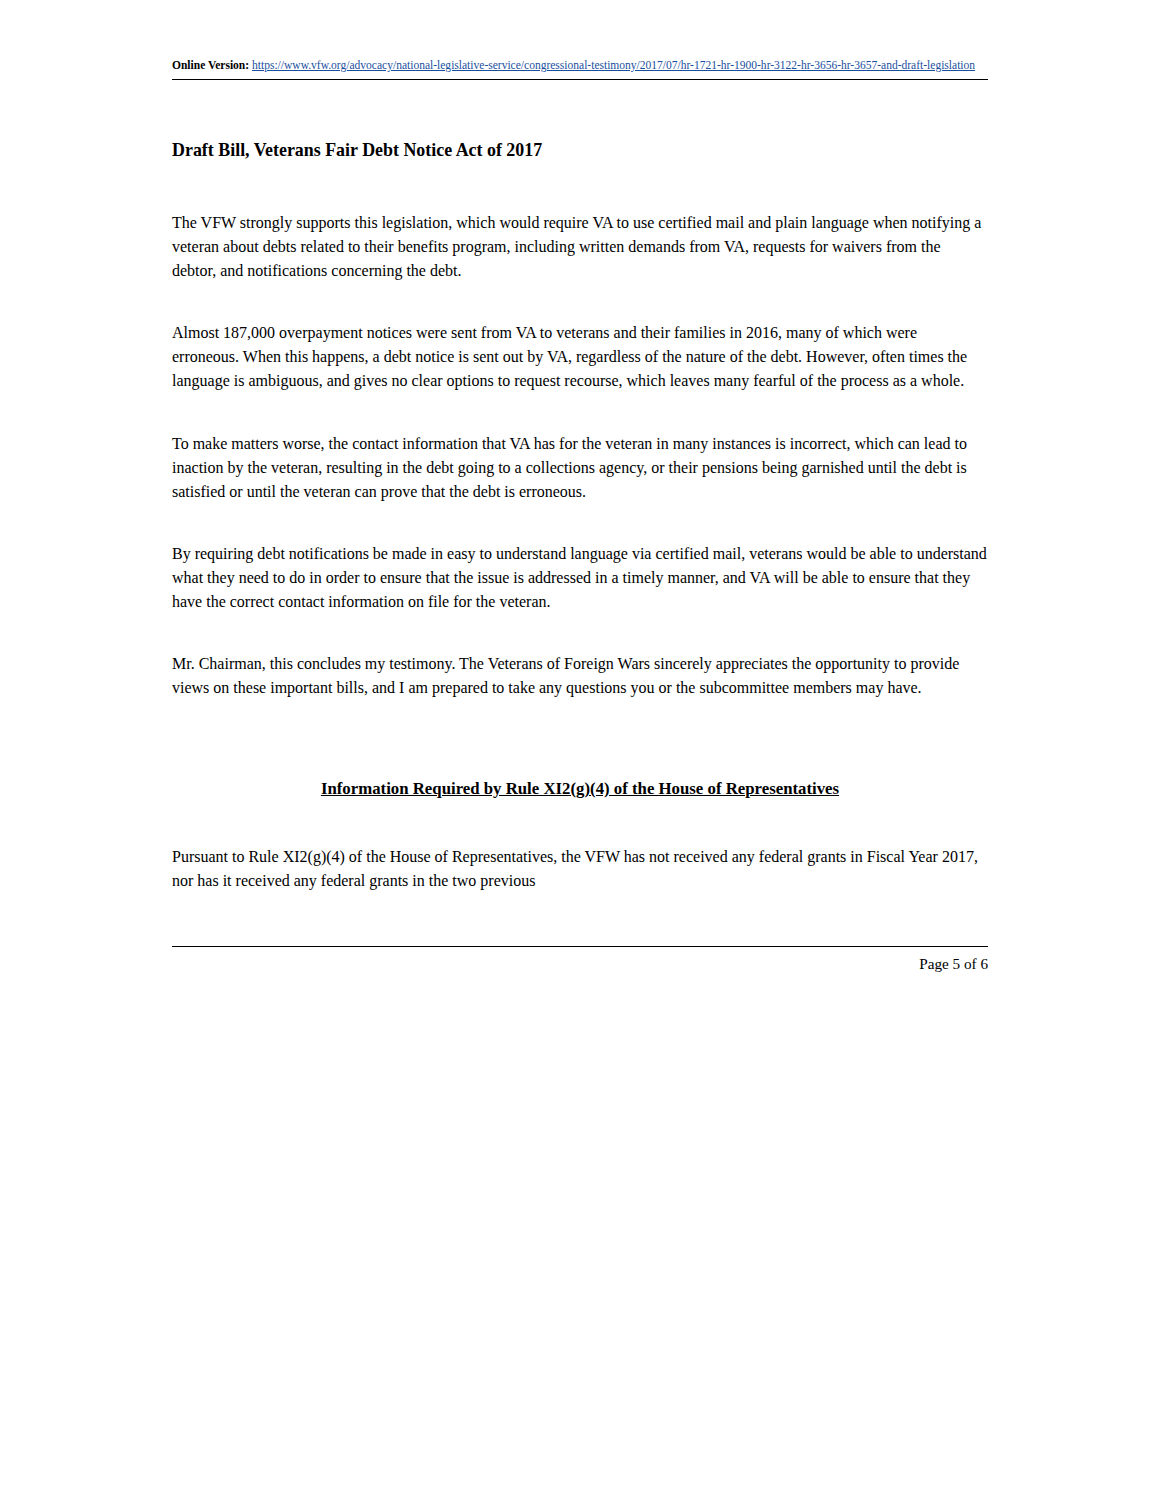Online Version: https://www.vfw.org/advocacy/national-legislative-service/congressional-testimony/2017/07/hr-1721-hr-1900-hr-3122-hr-3656-hr-3657-and-draft-legislation
Draft Bill, Veterans Fair Debt Notice Act of 2017
The VFW strongly supports this legislation, which would require VA to use certified mail and plain language when notifying a veteran about debts related to their benefits program, including written demands from VA, requests for waivers from the debtor, and notifications concerning the debt.
Almost 187,000 overpayment notices were sent from VA to veterans and their families in 2016, many of which were erroneous. When this happens, a debt notice is sent out by VA, regardless of the nature of the debt. However, often times the language is ambiguous, and gives no clear options to request recourse, which leaves many fearful of the process as a whole.
To make matters worse, the contact information that VA has for the veteran in many instances is incorrect, which can lead to inaction by the veteran, resulting in the debt going to a collections agency, or their pensions being garnished until the debt is satisfied or until the veteran can prove that the debt is erroneous.
By requiring debt notifications be made in easy to understand language via certified mail, veterans would be able to understand what they need to do in order to ensure that the issue is addressed in a timely manner, and VA will be able to ensure that they have the correct contact information on file for the veteran.
Mr. Chairman, this concludes my testimony. The Veterans of Foreign Wars sincerely appreciates the opportunity to provide views on these important bills, and I am prepared to take any questions you or the subcommittee members may have.
Information Required by Rule XI2(g)(4) of the House of Representatives
Pursuant to Rule XI2(g)(4) of the House of Representatives, the VFW has not received any federal grants in Fiscal Year 2017, nor has it received any federal grants in the two previous
Page 5 of 6